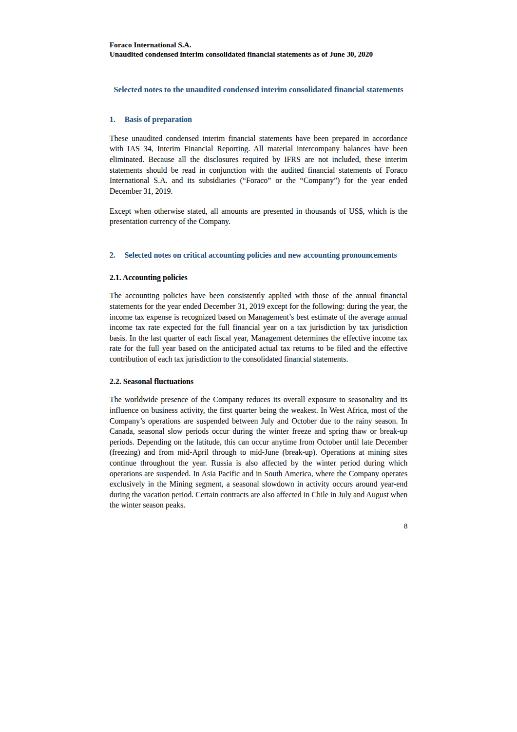Foraco International S.A.
Unaudited condensed interim consolidated financial statements as of June 30, 2020
Selected notes to the unaudited condensed interim consolidated financial statements
1. Basis of preparation
These unaudited condensed interim financial statements have been prepared in accordance with IAS 34, Interim Financial Reporting. All material intercompany balances have been eliminated. Because all the disclosures required by IFRS are not included, these interim statements should be read in conjunction with the audited financial statements of Foraco International S.A. and its subsidiaries (“Foraco” or the “Company”) for the year ended December 31, 2019.
Except when otherwise stated, all amounts are presented in thousands of US$, which is the presentation currency of the Company.
2. Selected notes on critical accounting policies and new accounting pronouncements
2.1. Accounting policies
The accounting policies have been consistently applied with those of the annual financial statements for the year ended December 31, 2019 except for the following: during the year, the income tax expense is recognized based on Management’s best estimate of the average annual income tax rate expected for the full financial year on a tax jurisdiction by tax jurisdiction basis. In the last quarter of each fiscal year, Management determines the effective income tax rate for the full year based on the anticipated actual tax returns to be filed and the effective contribution of each tax jurisdiction to the consolidated financial statements.
2.2. Seasonal fluctuations
The worldwide presence of the Company reduces its overall exposure to seasonality and its influence on business activity, the first quarter being the weakest. In West Africa, most of the Company’s operations are suspended between July and October due to the rainy season. In Canada, seasonal slow periods occur during the winter freeze and spring thaw or break-up periods. Depending on the latitude, this can occur anytime from October until late December (freezing) and from mid-April through to mid-June (break-up). Operations at mining sites continue throughout the year. Russia is also affected by the winter period during which operations are suspended. In Asia Pacific and in South America, where the Company operates exclusively in the Mining segment, a seasonal slowdown in activity occurs around year-end during the vacation period. Certain contracts are also affected in Chile in July and August when the winter season peaks.
8